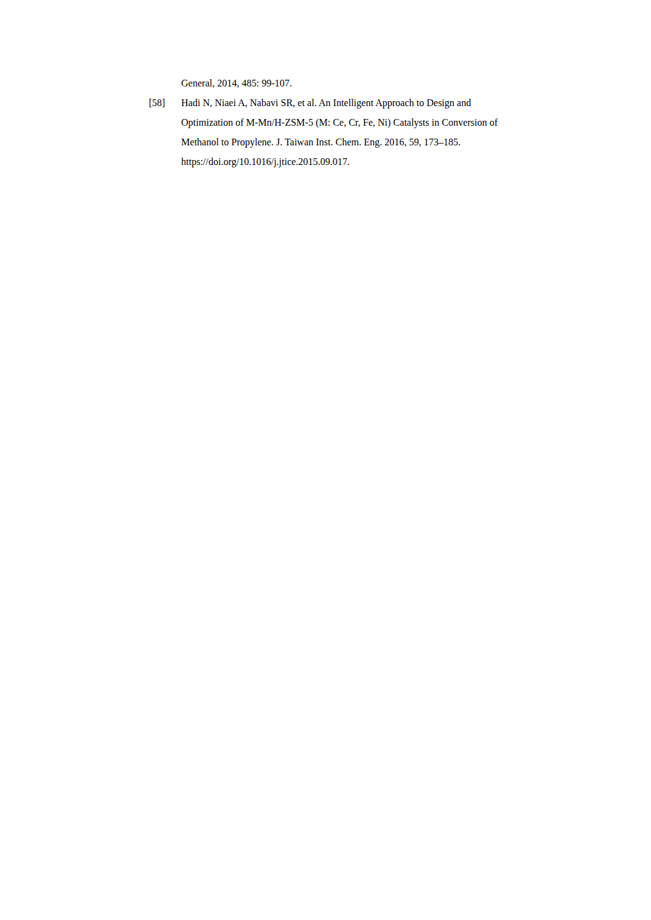General, 2014, 485: 99-107.
[58] Hadi N, Niaei A, Nabavi SR, et al. An Intelligent Approach to Design and Optimization of M-Mn/H-ZSM-5 (M: Ce, Cr, Fe, Ni) Catalysts in Conversion of Methanol to Propylene. J. Taiwan Inst. Chem. Eng. 2016, 59, 173–185. https://doi.org/10.1016/j.jtice.2015.09.017.